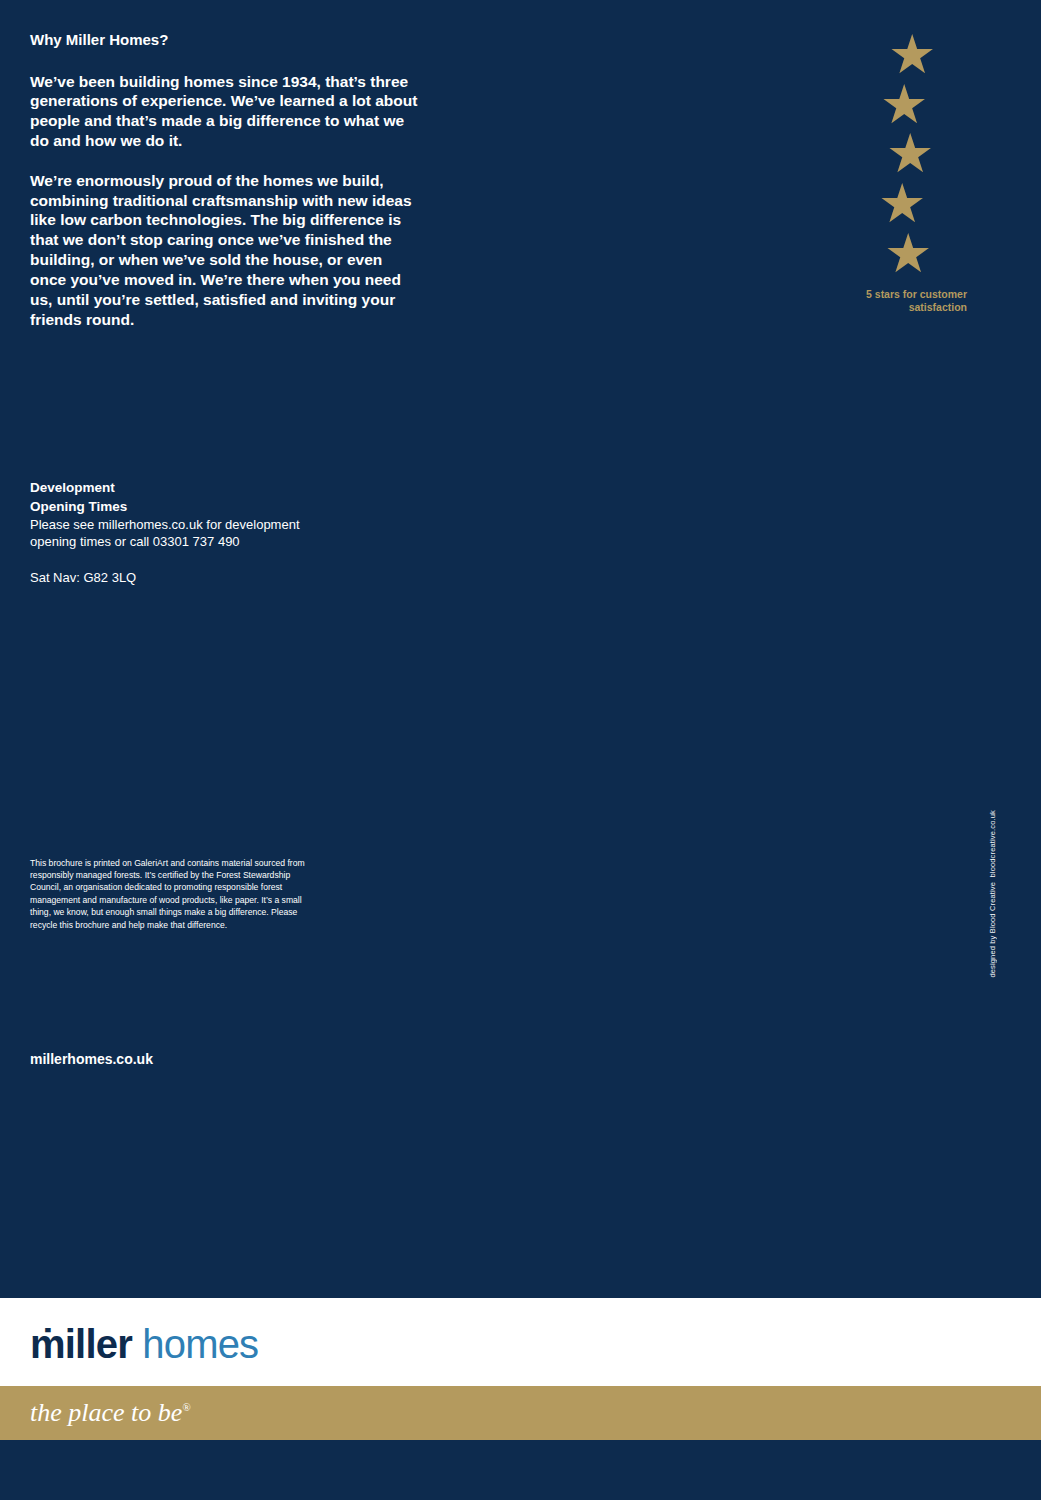★ ★ ★ ★ ★
5 stars for customer
satisfaction
Why Miller Homes?
We’ve been building homes since 1934, that’s three generations of experience. We’ve learned a lot about people and that’s made a big difference to what we do and how we do it.
We’re enormously proud of the homes we build, combining traditional craftsmanship with new ideas like low carbon technologies. The big difference is that we don’t stop caring once we’ve finished the building, or when we’ve sold the house, or even once you’ve moved in. We’re there when you need us, until you’re settled, satisfied and inviting your friends round.
Development Opening Times Please see millerhomes.co.uk for development opening times or call 03301 737 490
Sat Nav: G82 3LQ
This brochure is printed on GaleriArt and contains material sourced from responsibly managed forests. It’s certified by the Forest Stewardship Council, an organisation dedicated to promoting responsible forest management and manufacture of wood products, like paper. It’s a small thing, we know, but enough small things make a big difference. Please recycle this brochure and help make that difference.
millerhomes.co.uk
designed by Blood Creative bloodcreative.co.uk
ṁiller homes
the place to be®